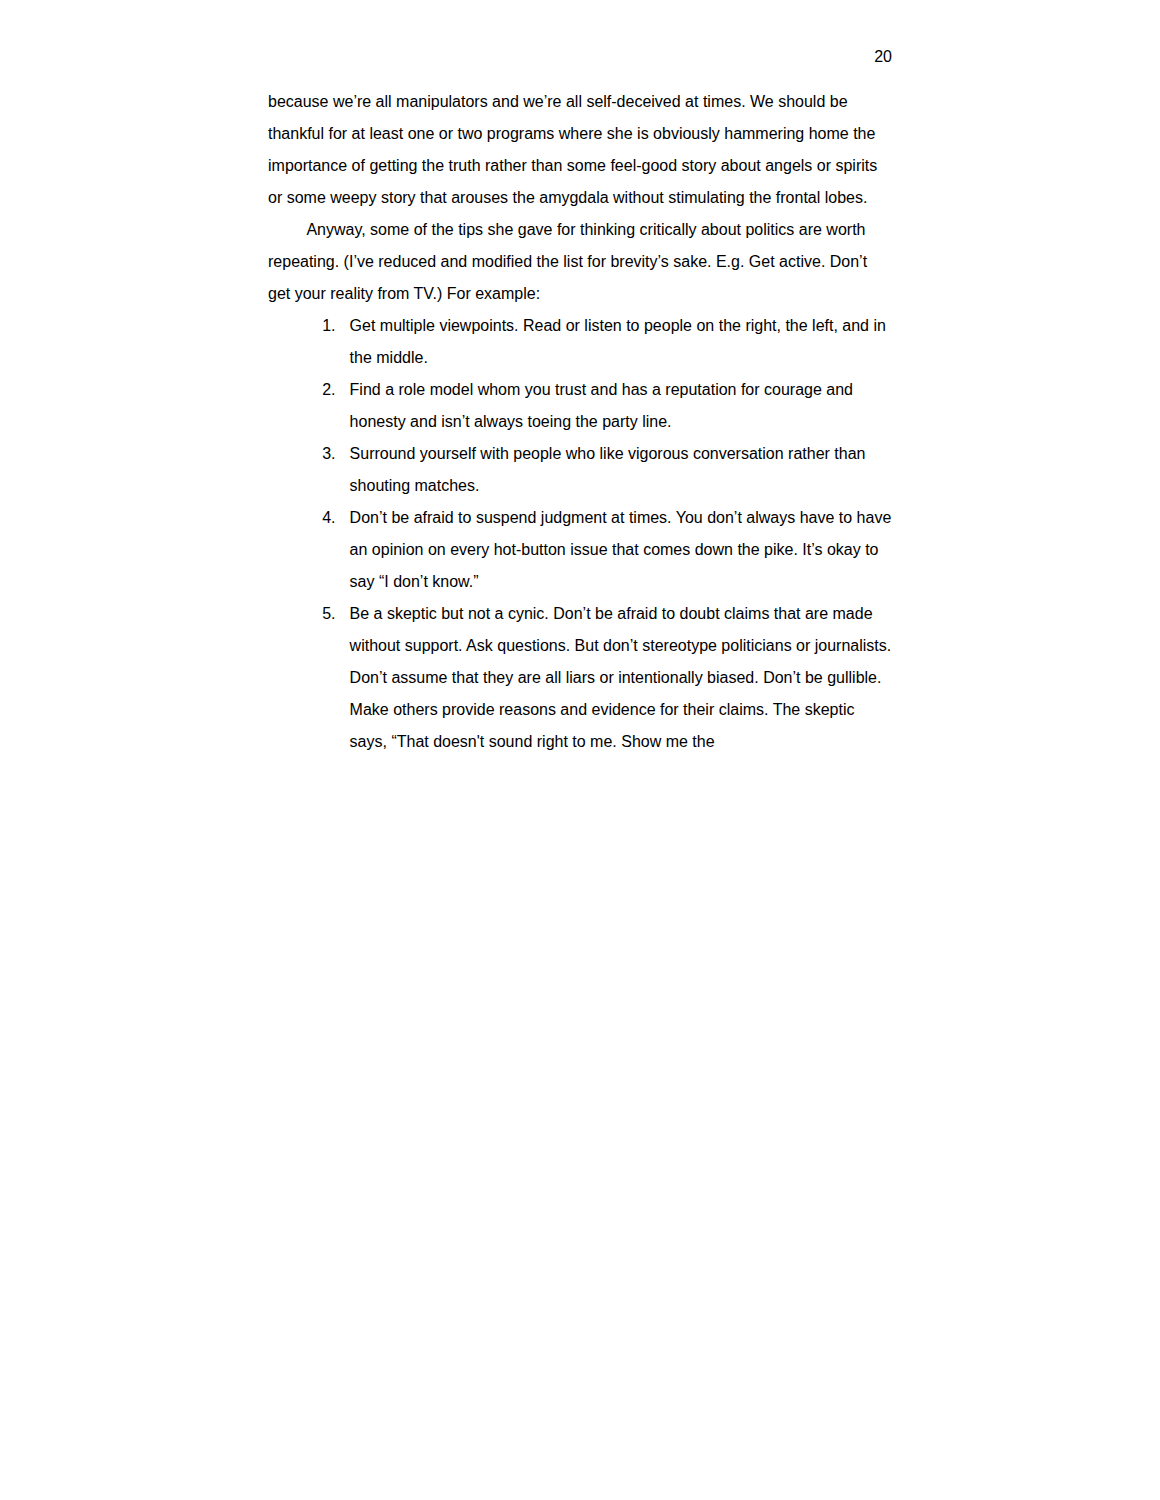20
because we’re all manipulators and we’re all self-deceived at times. We should be thankful for at least one or two programs where she is obviously hammering home the importance of getting the truth rather than some feel-good story about angels or spirits or some weepy story that arouses the amygdala without stimulating the frontal lobes.
Anyway, some of the tips she gave for thinking critically about politics are worth repeating. (I’ve reduced and modified the list for brevity’s sake. E.g. Get active. Don’t get your reality from TV.) For example:
Get multiple viewpoints. Read or listen to people on the right, the left, and in the middle.
Find a role model whom you trust and has a reputation for courage and honesty and isn’t always toeing the party line.
Surround yourself with people who like vigorous conversation rather than shouting matches.
Don’t be afraid to suspend judgment at times. You don’t always have to have an opinion on every hot-button issue that comes down the pike. It’s okay to say “I don’t know.”
Be a skeptic but not a cynic. Don’t be afraid to doubt claims that are made without support. Ask questions. But don’t stereotype politicians or journalists. Don’t assume that they are all liars or intentionally biased. Don’t be gullible. Make others provide reasons and evidence for their claims. The skeptic says, “That doesn't sound right to me. Show me the